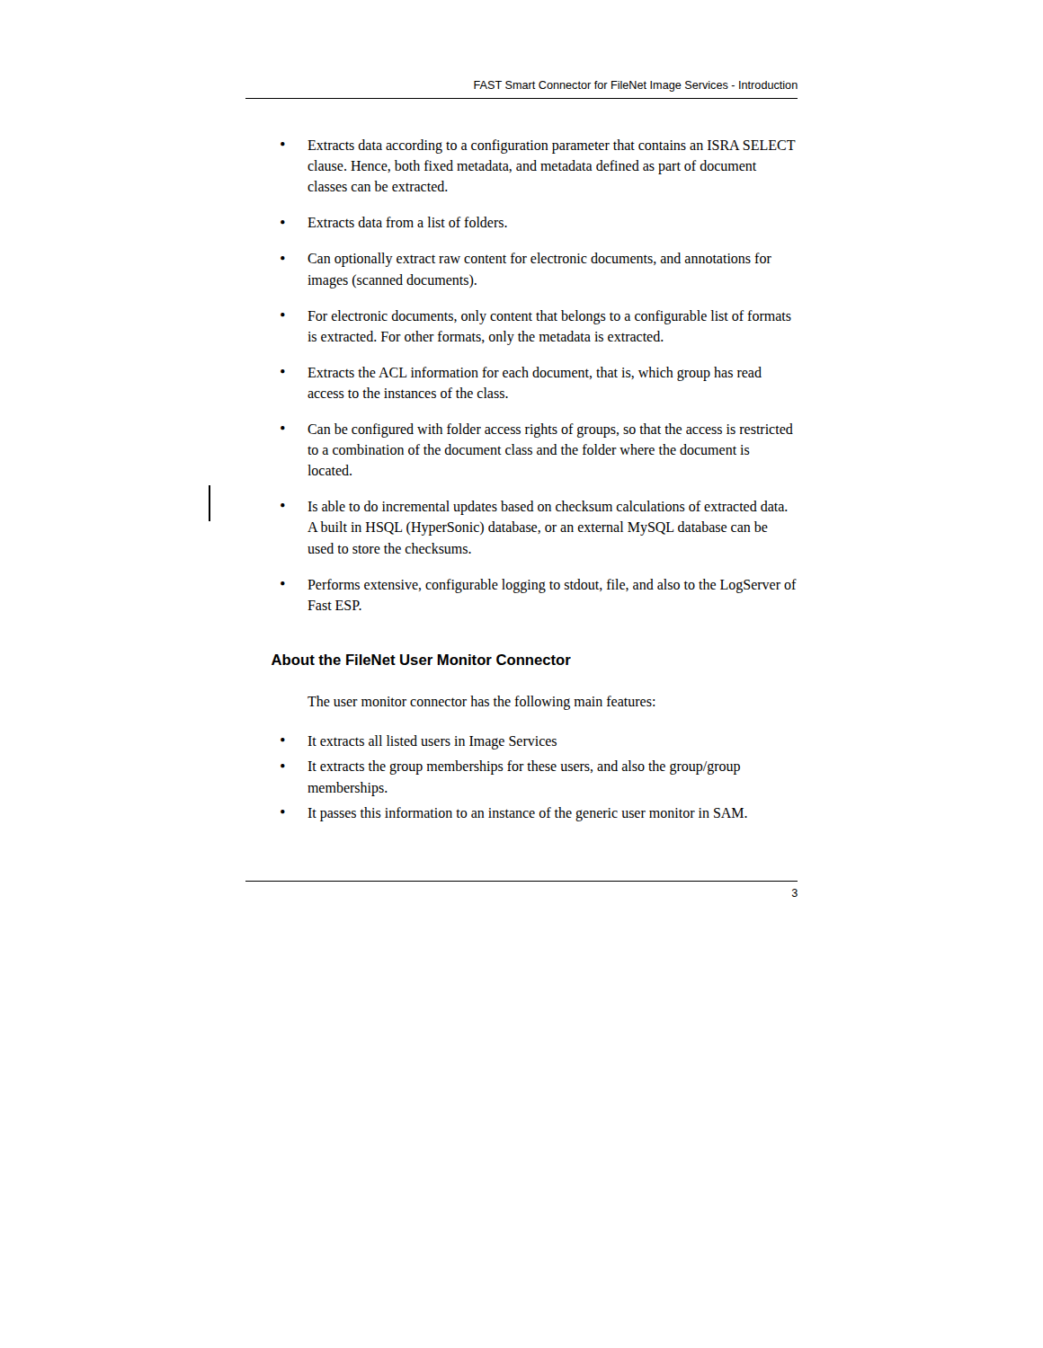FAST Smart Connector for FileNet Image Services - Introduction
Extracts data according to a configuration parameter that contains an ISRA SELECT clause. Hence, both fixed metadata, and metadata defined as part of document classes can be extracted.
Extracts data from a list of folders.
Can optionally extract raw content for electronic documents, and annotations for images (scanned documents).
For electronic documents, only content that belongs to a configurable list of formats is extracted. For other formats, only the metadata is extracted.
Extracts the ACL information for each document, that is, which group has read access to the instances of the class.
Can be configured with folder access rights of groups, so that the access is restricted to a combination of the document class and the folder where the document is located.
Is able to do incremental updates based on checksum calculations of extracted data. A built in HSQL (HyperSonic) database, or an external MySQL database can be used to store the checksums.
Performs extensive, configurable logging to stdout, file, and also to the LogServer of Fast ESP.
About the FileNet User Monitor Connector
The user monitor connector has the following main features:
It extracts all listed users in Image Services
It extracts the group memberships for these users, and also the group/group memberships.
It passes this information to an instance of the generic user monitor in SAM.
3